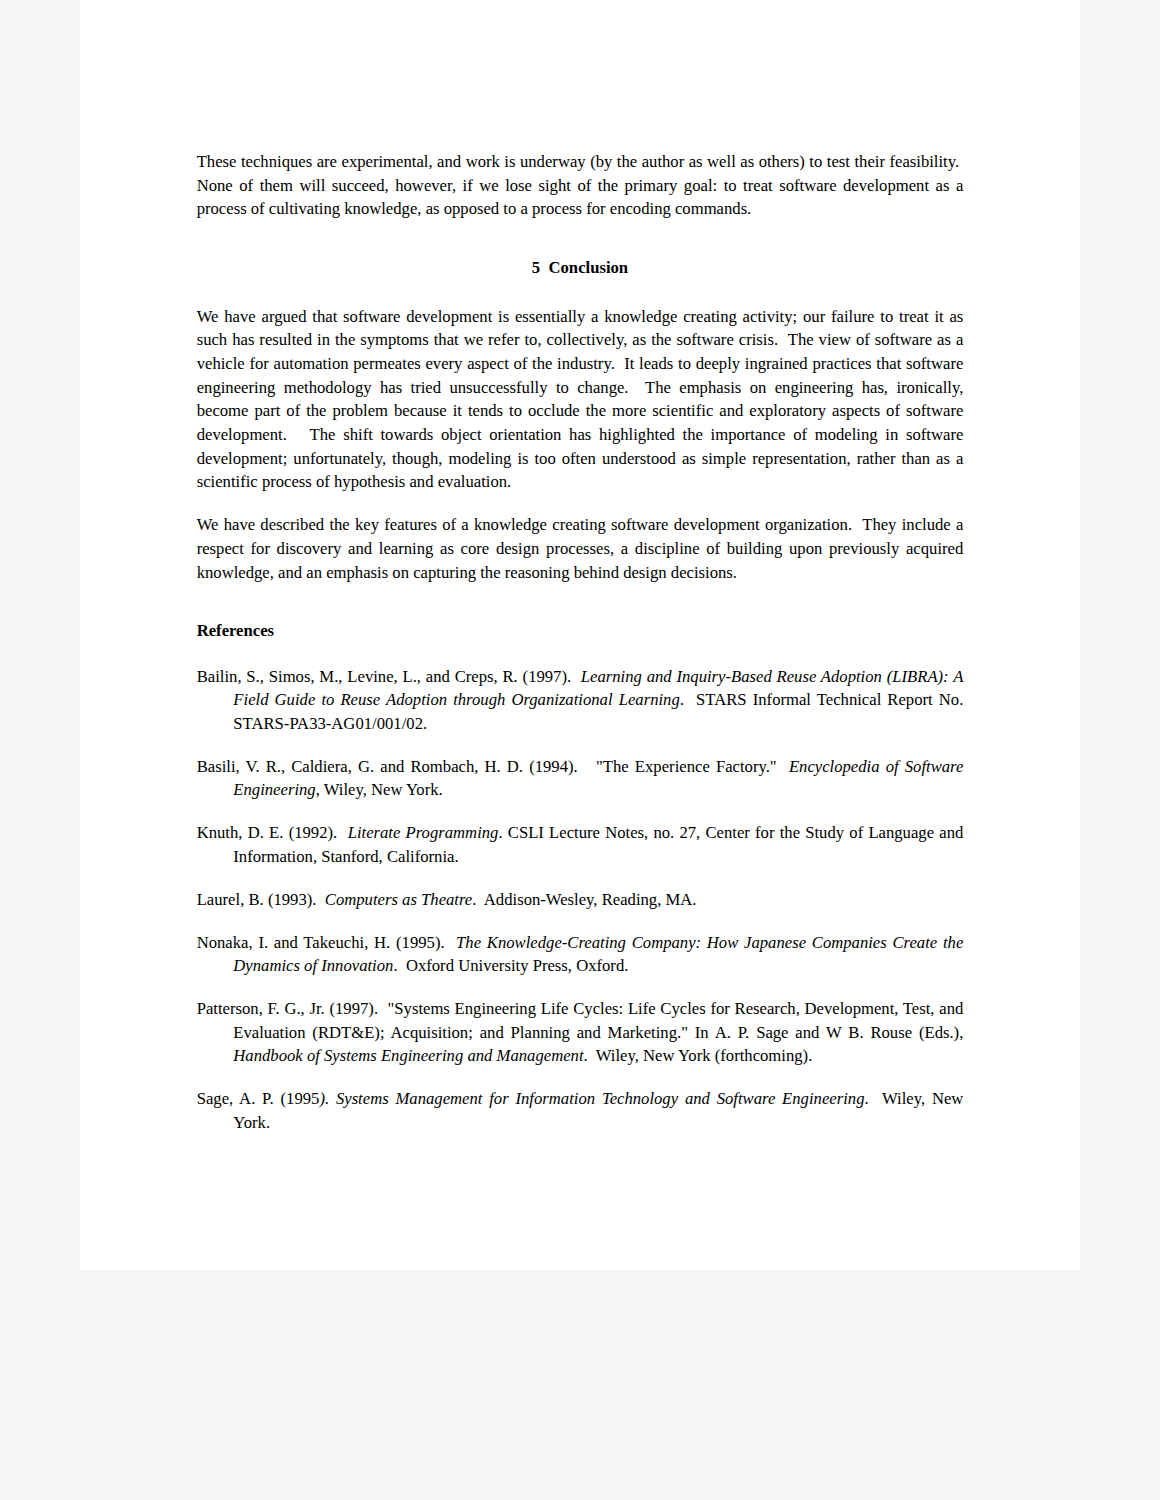These techniques are experimental, and work is underway (by the author as well as others) to test their feasibility. None of them will succeed, however, if we lose sight of the primary goal: to treat software development as a process of cultivating knowledge, as opposed to a process for encoding commands.
5 Conclusion
We have argued that software development is essentially a knowledge creating activity; our failure to treat it as such has resulted in the symptoms that we refer to, collectively, as the software crisis. The view of software as a vehicle for automation permeates every aspect of the industry. It leads to deeply ingrained practices that software engineering methodology has tried unsuccessfully to change. The emphasis on engineering has, ironically, become part of the problem because it tends to occlude the more scientific and exploratory aspects of software development. The shift towards object orientation has highlighted the importance of modeling in software development; unfortunately, though, modeling is too often understood as simple representation, rather than as a scientific process of hypothesis and evaluation.
We have described the key features of a knowledge creating software development organization. They include a respect for discovery and learning as core design processes, a discipline of building upon previously acquired knowledge, and an emphasis on capturing the reasoning behind design decisions.
References
Bailin, S., Simos, M., Levine, L., and Creps, R. (1997). Learning and Inquiry-Based Reuse Adoption (LIBRA): A Field Guide to Reuse Adoption through Organizational Learning. STARS Informal Technical Report No. STARS-PA33-AG01/001/02.
Basili, V. R., Caldiera, G. and Rombach, H. D. (1994). "The Experience Factory." Encyclopedia of Software Engineering, Wiley, New York.
Knuth, D. E. (1992). Literate Programming. CSLI Lecture Notes, no. 27, Center for the Study of Language and Information, Stanford, California.
Laurel, B. (1993). Computers as Theatre. Addison-Wesley, Reading, MA.
Nonaka, I. and Takeuchi, H. (1995). The Knowledge-Creating Company: How Japanese Companies Create the Dynamics of Innovation. Oxford University Press, Oxford.
Patterson, F. G., Jr. (1997). "Systems Engineering Life Cycles: Life Cycles for Research, Development, Test, and Evaluation (RDT&E); Acquisition; and Planning and Marketing." In A. P. Sage and W B. Rouse (Eds.), Handbook of Systems Engineering and Management. Wiley, New York (forthcoming).
Sage, A. P. (1995). Systems Management for Information Technology and Software Engineering. Wiley, New York.